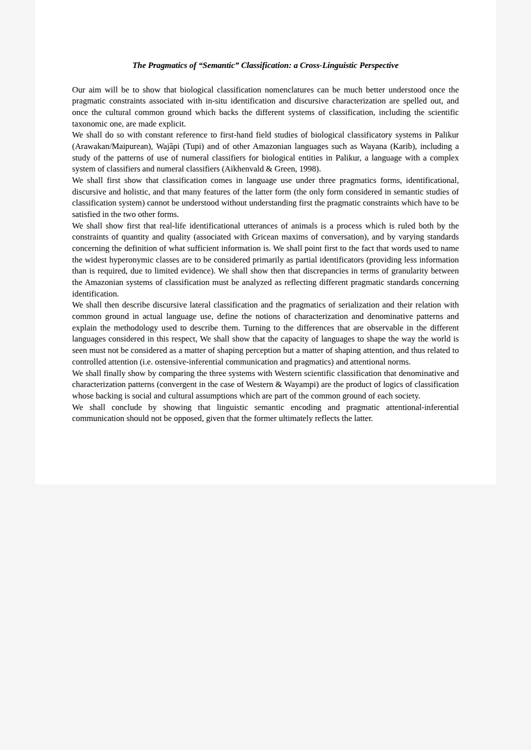The Pragmatics of “Semantic” Classification: a Cross-Linguistic Perspective
Our aim will be to show that biological classification nomenclatures can be much better understood once the pragmatic constraints associated with in-situ identification and discursive characterization are spelled out, and once the cultural common ground which backs the different systems of classification, including the scientific taxonomic one, are made explicit.
We shall do so with constant reference to first-hand field studies of biological classificatory systems in Palikur (Arawakan/Maipurean), Wajãpi (Tupi) and of other Amazonian languages such as Wayana (Karib), including a study of the patterns of use of numeral classifiers for biological entities in Palikur, a language with a complex system of classifiers and numeral classifiers (Aikhenvald & Green, 1998).
We shall first show that classification comes in language use under three pragmatics forms, identificational, discursive and holistic, and that many features of the latter form (the only form considered in semantic studies of classification system) cannot be understood without understanding first the pragmatic constraints which have to be satisfied in the two other forms.
We shall show first that real-life identificational utterances of animals is a process which is ruled both by the constraints of quantity and quality (associated with Gricean maxims of conversation), and by varying standards concerning the definition of what sufficient information is. We shall point first to the fact that words used to name the widest hyperonymic classes are to be considered primarily as partial identificators (providing less information than is required, due to limited evidence). We shall show then that discrepancies in terms of granularity between the Amazonian systems of classification must be analyzed as reflecting different pragmatic standards concerning identification.
We shall then describe discursive lateral classification and the pragmatics of serialization and their relation with common ground in actual language use, define the notions of characterization and denominative patterns and explain the methodology used to describe them. Turning to the differences that are observable in the different languages considered in this respect, We shall show that the capacity of languages to shape the way the world is seen must not be considered as a matter of shaping perception but a matter of shaping attention, and thus related to controlled attention (i.e. ostensive-inferential communication and pragmatics) and attentional norms.
We shall finally show by comparing the three systems with Western scientific classification that denominative and characterization patterns (convergent in the case of Western & Wayampi) are the product of logics of classification whose backing is social and cultural assumptions which are part of the common ground of each society.
We shall conclude by showing that linguistic semantic encoding and pragmatic attentional-inferential communication should not be opposed, given that the former ultimately reflects the latter.